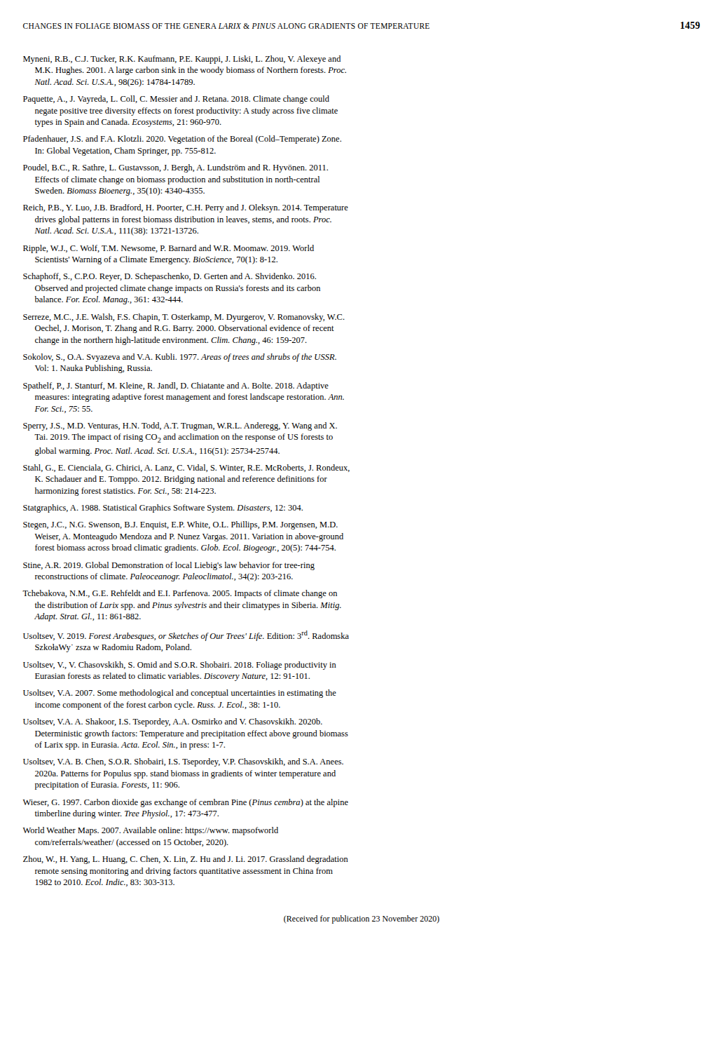Changes in Foliage Biomass of the Genera Larix & Pinus Along Gradients of Temperature
1459
Myneni, R.B., C.J. Tucker, R.K. Kaufmann, P.E. Kauppi, J. Liski, L. Zhou, V. Alexeye and M.K. Hughes. 2001. A large carbon sink in the woody biomass of Northern forests. Proc. Natl. Acad. Sci. U.S.A., 98(26): 14784-14789.
Paquette, A., J. Vayreda, L. Coll, C. Messier and J. Retana. 2018. Climate change could negate positive tree diversity effects on forest productivity: A study across five climate types in Spain and Canada. Ecosystems, 21: 960-970.
Pfadenhauer, J.S. and F.A. Klotzli. 2020. Vegetation of the Boreal (Cold–Temperate) Zone. In: Global Vegetation, Cham Springer, pp. 755-812.
Poudel, B.C., R. Sathre, L. Gustavsson, J. Bergh, A. Lundström and R. Hyvönen. 2011. Effects of climate change on biomass production and substitution in north-central Sweden. Biomass Bioenerg., 35(10): 4340-4355.
Reich, P.B., Y. Luo, J.B. Bradford, H. Poorter, C.H. Perry and J. Oleksyn. 2014. Temperature drives global patterns in forest biomass distribution in leaves, stems, and roots. Proc. Natl. Acad. Sci. U.S.A., 111(38): 13721-13726.
Ripple, W.J., C. Wolf, T.M. Newsome, P. Barnard and W.R. Moomaw. 2019. World Scientists' Warning of a Climate Emergency. BioScience, 70(1): 8-12.
Schaphoff, S., C.P.O. Reyer, D. Schepaschenko, D. Gerten and A. Shvidenko. 2016. Observed and projected climate change impacts on Russia's forests and its carbon balance. For. Ecol. Manag., 361: 432-444.
Serreze, M.C., J.E. Walsh, F.S. Chapin, T. Osterkamp, M. Dyurgerov, V. Romanovsky, W.C. Oechel, J. Morison, T. Zhang and R.G. Barry. 2000. Observational evidence of recent change in the northern high-latitude environment. Clim. Chang., 46: 159-207.
Sokolov, S., O.A. Svyazeva and V.A. Kubli. 1977. Areas of trees and shrubs of the USSR. Vol: 1. Nauka Publishing, Russia.
Spathelf, P., J. Stanturf, M. Kleine, R. Jandl, D. Chiatante and A. Bolte. 2018. Adaptive measures: integrating adaptive forest management and forest landscape restoration. Ann. For. Sci., 75: 55.
Sperry, J.S., M.D. Venturas, H.N. Todd, A.T. Trugman, W.R.L. Anderegg, Y. Wang and X. Tai. 2019. The impact of rising CO2 and acclimation on the response of US forests to global warming. Proc. Natl. Acad. Sci. U.S.A., 116(51): 25734-25744.
Stahl, G., E. Cienciala, G. Chirici, A. Lanz, C. Vidal, S. Winter, R.E. McRoberts, J. Rondeux, K. Schadauer and E. Tomppo. 2012. Bridging national and reference definitions for harmonizing forest statistics. For. Sci., 58: 214-223.
Statgraphics, A. 1988. Statistical Graphics Software System. Disasters, 12: 304.
Stegen, J.C., N.G. Swenson, B.J. Enquist, E.P. White, O.L. Phillips, P.M. Jorgensen, M.D. Weiser, A. Monteagudo Mendoza and P. Nunez Vargas. 2011. Variation in above-ground forest biomass across broad climatic gradients. Glob. Ecol. Biogeogr., 20(5): 744-754.
Stine, A.R. 2019. Global Demonstration of local Liebig's law behavior for tree-ring reconstructions of climate. Paleoceanogr. Paleoclimatol., 34(2): 203-216.
Tchebakova, N.M., G.E. Rehfeldt and E.I. Parfenova. 2005. Impacts of climate change on the distribution of Larix spp. and Pinus sylvestris and their climatypes in Siberia. Mitig. Adapt. Strat. Gl., 11: 861-882.
Usoltsev, V. 2019. Forest Arabesques, or Sketches of Our Trees' Life. Edition: 3rd. Radomska SzkołaWy˙ zsza w Radomiu Radom, Poland.
Usoltsev, V., V. Chasovskikh, S. Omid and S.O.R. Shobairi. 2018. Foliage productivity in Eurasian forests as related to climatic variables. Discovery Nature, 12: 91-101.
Usoltsev, V.A. 2007. Some methodological and conceptual uncertainties in estimating the income component of the forest carbon cycle. Russ. J. Ecol., 38: 1-10.
Usoltsev, V.A. A. Shakoor, I.S. Tsepordey, A.A. Osmirko and V. Chasovskikh. 2020b. Deterministic growth factors: Temperature and precipitation effect above ground biomass of Larix spp. in Eurasia. Acta. Ecol. Sin., in press: 1-7.
Usoltsev, V.A. B. Chen, S.O.R. Shobairi, I.S. Tsepordey, V.P. Chasovskikh, and S.A. Anees. 2020a. Patterns for Populus spp. stand biomass in gradients of winter temperature and precipitation of Eurasia. Forests, 11: 906.
Wieser, G. 1997. Carbon dioxide gas exchange of cembran Pine (Pinus cembra) at the alpine timberline during winter. Tree Physiol., 17: 473-477.
World Weather Maps. 2007. Available online: https://www. mapsofworld com/referrals/weather/ (accessed on 15 October, 2020).
Zhou, W., H. Yang, L. Huang, C. Chen, X. Lin, Z. Hu and J. Li. 2017. Grassland degradation remote sensing monitoring and driving factors quantitative assessment in China from 1982 to 2010. Ecol. Indic., 83: 303-313.
(Received for publication 23 November 2020)